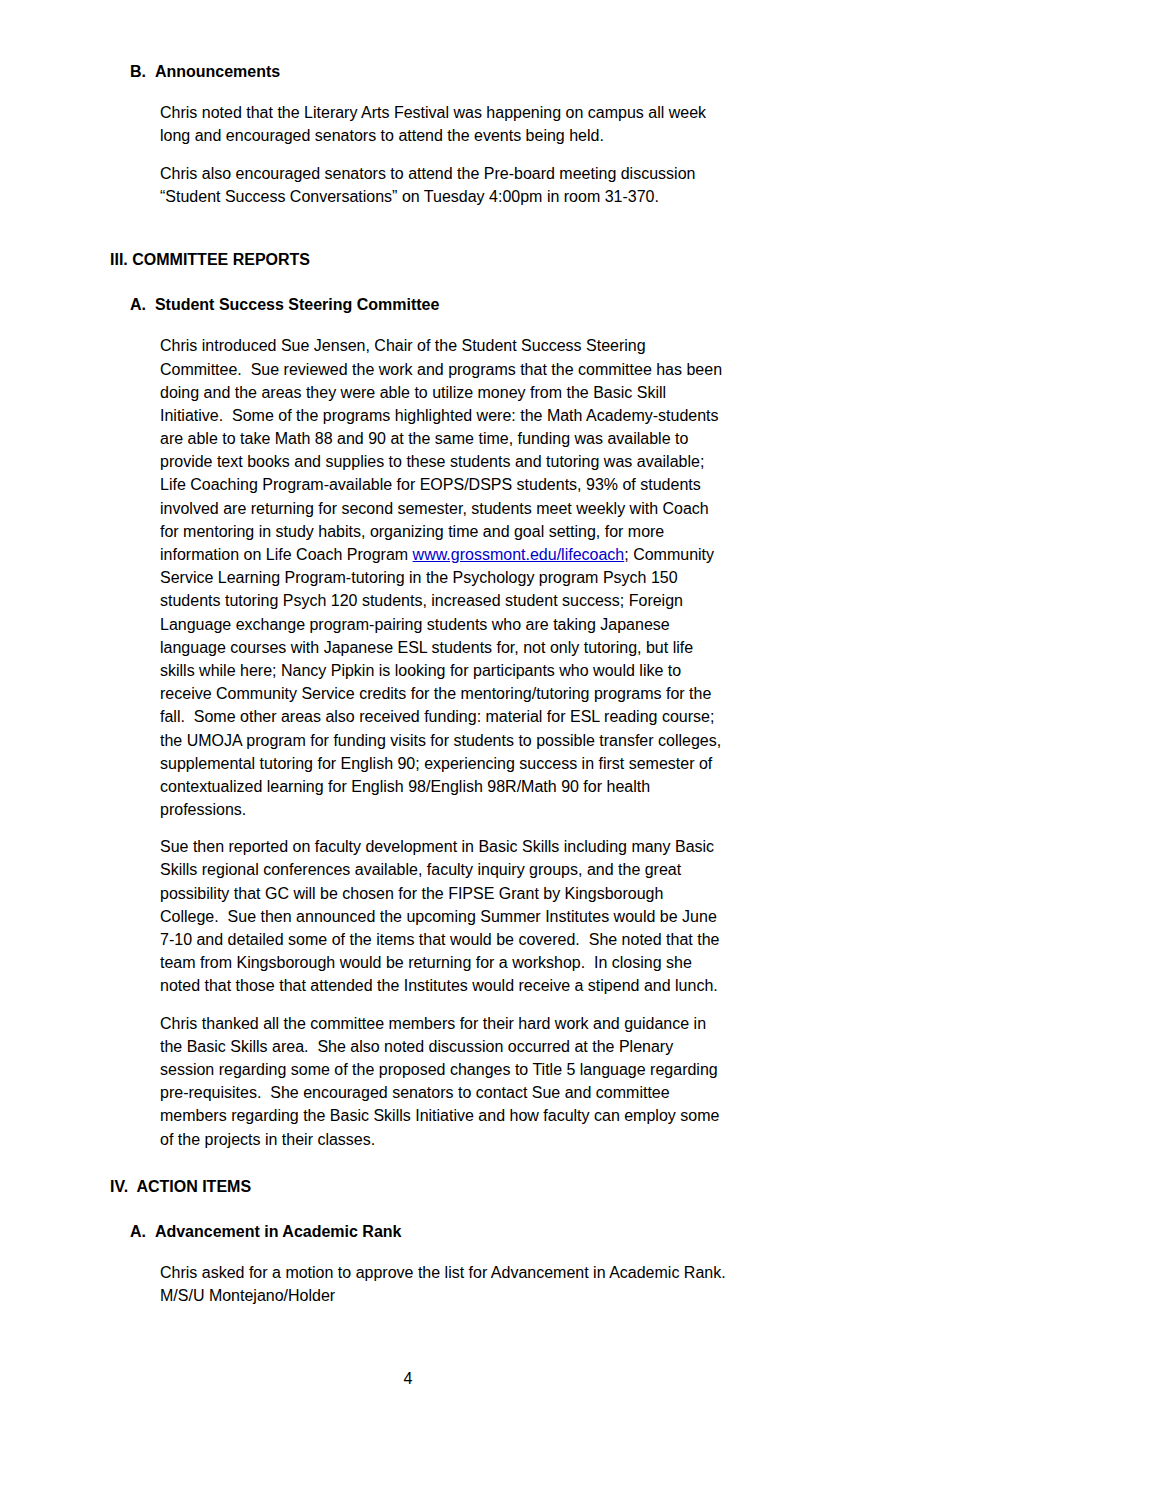B. Announcements
Chris noted that the Literary Arts Festival was happening on campus all week long and encouraged senators to attend the events being held.
Chris also encouraged senators to attend the Pre-board meeting discussion “Student Success Conversations” on Tuesday 4:00pm in room 31-370.
III. COMMITTEE REPORTS
A. Student Success Steering Committee
Chris introduced Sue Jensen, Chair of the Student Success Steering Committee. Sue reviewed the work and programs that the committee has been doing and the areas they were able to utilize money from the Basic Skill Initiative. Some of the programs highlighted were: the Math Academy-students are able to take Math 88 and 90 at the same time, funding was available to provide text books and supplies to these students and tutoring was available; Life Coaching Program-available for EOPS/DSPS students, 93% of students involved are returning for second semester, students meet weekly with Coach for mentoring in study habits, organizing time and goal setting, for more information on Life Coach Program www.grossmont.edu/lifecoach; Community Service Learning Program-tutoring in the Psychology program Psych 150 students tutoring Psych 120 students, increased student success; Foreign Language exchange program-pairing students who are taking Japanese language courses with Japanese ESL students for, not only tutoring, but life skills while here; Nancy Pipkin is looking for participants who would like to receive Community Service credits for the mentoring/tutoring programs for the fall. Some other areas also received funding: material for ESL reading course; the UMOJA program for funding visits for students to possible transfer colleges, supplemental tutoring for English 90; experiencing success in first semester of contextualized learning for English 98/English 98R/Math 90 for health professions.
Sue then reported on faculty development in Basic Skills including many Basic Skills regional conferences available, faculty inquiry groups, and the great possibility that GC will be chosen for the FIPSE Grant by Kingsborough College. Sue then announced the upcoming Summer Institutes would be June 7-10 and detailed some of the items that would be covered. She noted that the team from Kingsborough would be returning for a workshop. In closing she noted that those that attended the Institutes would receive a stipend and lunch.
Chris thanked all the committee members for their hard work and guidance in the Basic Skills area. She also noted discussion occurred at the Plenary session regarding some of the proposed changes to Title 5 language regarding pre-requisites. She encouraged senators to contact Sue and committee members regarding the Basic Skills Initiative and how faculty can employ some of the projects in their classes.
IV. ACTION ITEMS
A. Advancement in Academic Rank
Chris asked for a motion to approve the list for Advancement in Academic Rank.
M/S/U Montejano/Holder
4